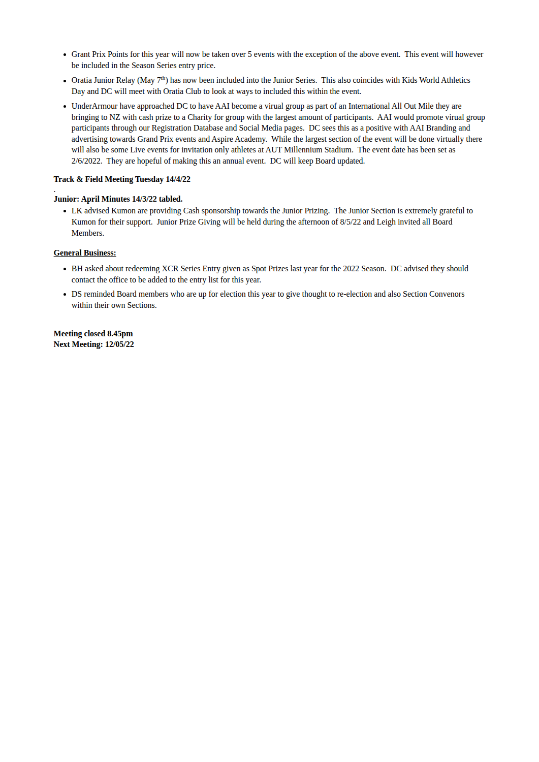Grant Prix Points for this year will now be taken over 5 events with the exception of the above event. This event will however be included in the Season Series entry price.
Oratia Junior Relay (May 7th) has now been included into the Junior Series. This also coincides with Kids World Athletics Day and DC will meet with Oratia Club to look at ways to included this within the event.
UnderArmour have approached DC to have AAI become a virual group as part of an International All Out Mile they are bringing to NZ with cash prize to a Charity for group with the largest amount of participants. AAI would promote virual group participants through our Registration Database and Social Media pages. DC sees this as a positive with AAI Branding and advertising towards Grand Prix events and Aspire Academy. While the largest section of the event will be done virtually there will also be some Live events for invitation only athletes at AUT Millennium Stadium. The event date has been set as 2/6/2022. They are hopeful of making this an annual event. DC will keep Board updated.
Track & Field Meeting Tuesday 14/4/22
.
Junior: April Minutes 14/3/22 tabled.
LK advised Kumon are providing Cash sponsorship towards the Junior Prizing. The Junior Section is extremely grateful to Kumon for their support. Junior Prize Giving will be held during the afternoon of 8/5/22 and Leigh invited all Board Members.
General Business:
BH asked about redeeming XCR Series Entry given as Spot Prizes last year for the 2022 Season. DC advised they should contact the office to be added to the entry list for this year.
DS reminded Board members who are up for election this year to give thought to re-election and also Section Convenors within their own Sections.
Meeting closed 8.45pm
Next Meeting: 12/05/22